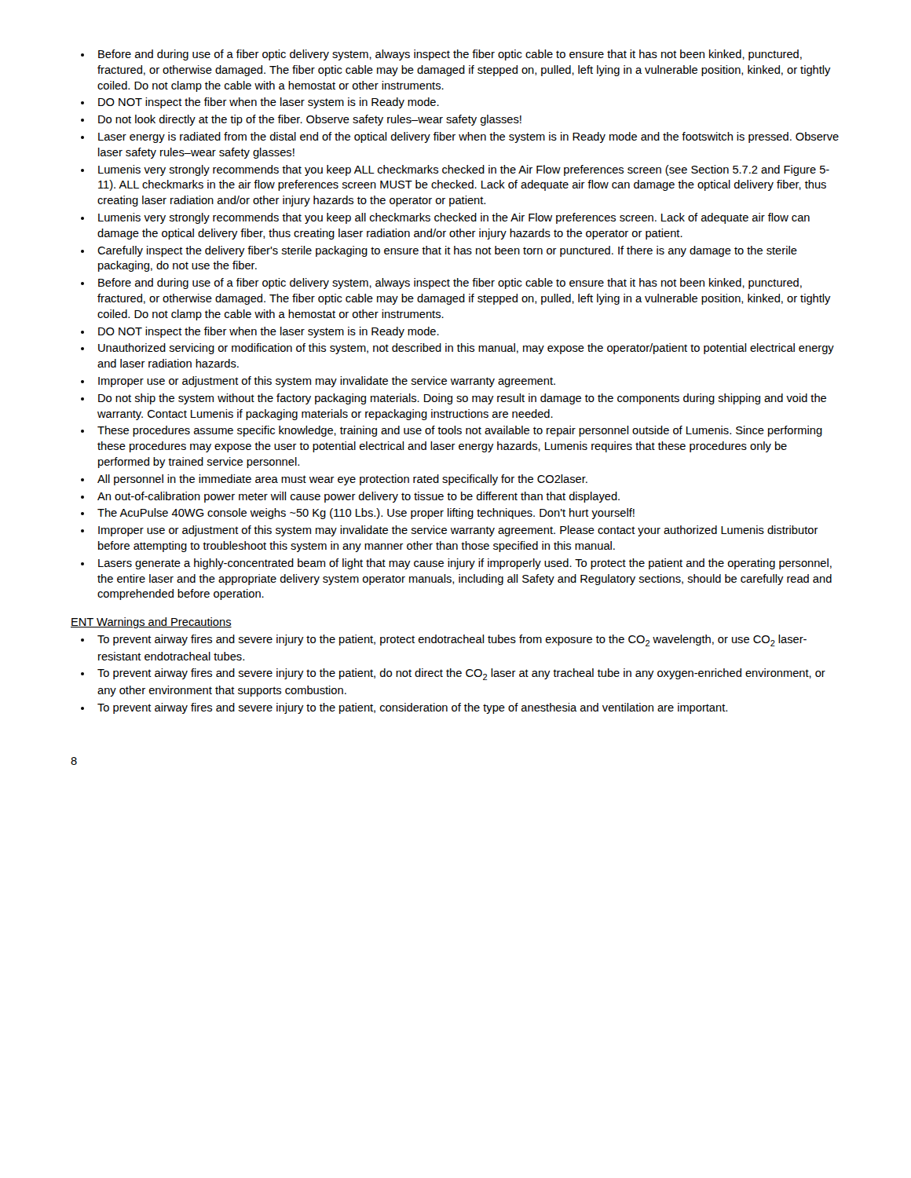Before and during use of a fiber optic delivery system, always inspect the fiber optic cable to ensure that it has not been kinked, punctured, fractured, or otherwise damaged. The fiber optic cable may be damaged if stepped on, pulled, left lying in a vulnerable position, kinked, or tightly coiled. Do not clamp the cable with a hemostat or other instruments.
DO NOT inspect the fiber when the laser system is in Ready mode.
Do not look directly at the tip of the fiber. Observe safety rules–wear safety glasses!
Laser energy is radiated from the distal end of the optical delivery fiber when the system is in Ready mode and the footswitch is pressed. Observe laser safety rules–wear safety glasses!
Lumenis very strongly recommends that you keep ALL checkmarks checked in the Air Flow preferences screen (see Section 5.7.2 and Figure 5-11). ALL checkmarks in the air flow preferences screen MUST be checked. Lack of adequate air flow can damage the optical delivery fiber, thus creating laser radiation and/or other injury hazards to the operator or patient.
Lumenis very strongly recommends that you keep all checkmarks checked in the Air Flow preferences screen. Lack of adequate air flow can damage the optical delivery fiber, thus creating laser radiation and/or other injury hazards to the operator or patient.
Carefully inspect the delivery fiber's sterile packaging to ensure that it has not been torn or punctured. If there is any damage to the sterile packaging, do not use the fiber.
Before and during use of a fiber optic delivery system, always inspect the fiber optic cable to ensure that it has not been kinked, punctured, fractured, or otherwise damaged. The fiber optic cable may be damaged if stepped on, pulled, left lying in a vulnerable position, kinked, or tightly coiled. Do not clamp the cable with a hemostat or other instruments.
DO NOT inspect the fiber when the laser system is in Ready mode.
Unauthorized servicing or modification of this system, not described in this manual, may expose the operator/patient to potential electrical energy and laser radiation hazards.
Improper use or adjustment of this system may invalidate the service warranty agreement.
Do not ship the system without the factory packaging materials. Doing so may result in damage to the components during shipping and void the warranty. Contact Lumenis if packaging materials or repackaging instructions are needed.
These procedures assume specific knowledge, training and use of tools not available to repair personnel outside of Lumenis. Since performing these procedures may expose the user to potential electrical and laser energy hazards, Lumenis requires that these procedures only be performed by trained service personnel.
All personnel in the immediate area must wear eye protection rated specifically for the CO2laser.
An out-of-calibration power meter will cause power delivery to tissue to be different than that displayed.
The AcuPulse 40WG console weighs ~50 Kg (110 Lbs.). Use proper lifting techniques. Don't hurt yourself!
Improper use or adjustment of this system may invalidate the service warranty agreement. Please contact your authorized Lumenis distributor before attempting to troubleshoot this system in any manner other than those specified in this manual.
Lasers generate a highly-concentrated beam of light that may cause injury if improperly used. To protect the patient and the operating personnel, the entire laser and the appropriate delivery system operator manuals, including all Safety and Regulatory sections, should be carefully read and comprehended before operation.
ENT Warnings and Precautions
To prevent airway fires and severe injury to the patient, protect endotracheal tubes from exposure to the CO2 wavelength, or use CO2 laser-resistant endotracheal tubes.
To prevent airway fires and severe injury to the patient, do not direct the CO2 laser at any tracheal tube in any oxygen-enriched environment, or any other environment that supports combustion.
To prevent airway fires and severe injury to the patient, consideration of the type of anesthesia and ventilation are important.
8